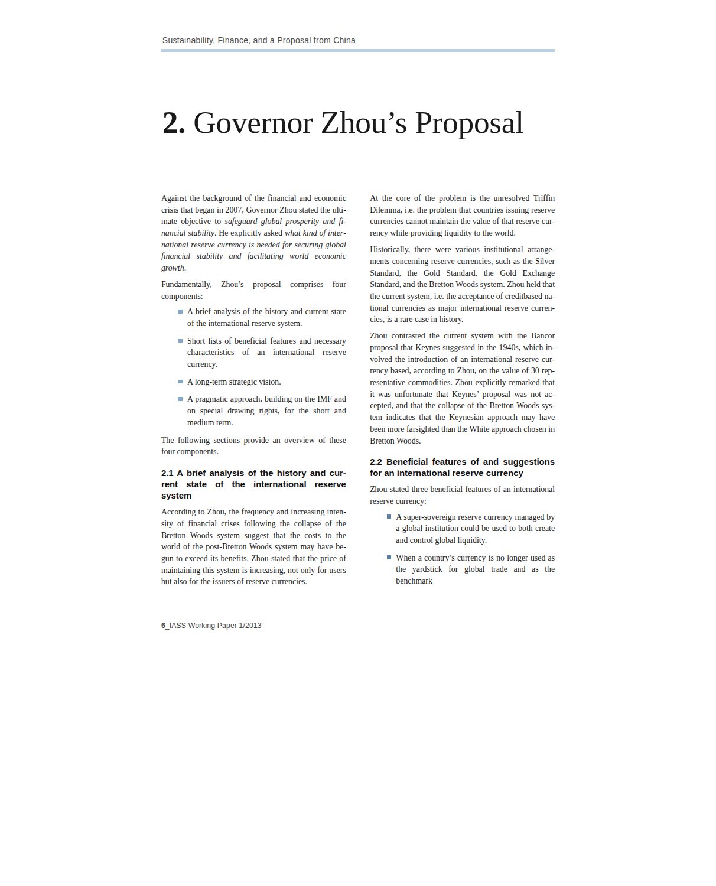Sustainability, Finance, and a Proposal from China
2. Governor Zhou’s Proposal
Against the background of the financial and economic crisis that began in 2007, Governor Zhou stated the ultimate objective to safeguard global prosperity and financial stability. He explicitly asked what kind of international reserve currency is needed for securing global financial stability and facilitating world economic growth.
Fundamentally, Zhou’s proposal comprises four components:
A brief analysis of the history and current state of the international reserve system.
Short lists of beneficial features and necessary characteristics of an international reserve currency.
A long-term strategic vision.
A pragmatic approach, building on the IMF and on special drawing rights, for the short and medium term.
The following sections provide an overview of these four components.
2.1 A brief analysis of the history and current state of the international reserve system
According to Zhou, the frequency and increasing intensity of financial crises following the collapse of the Bretton Woods system suggest that the costs to the world of the post-Bretton Woods system may have begun to exceed its benefits. Zhou stated that the price of maintaining this system is increasing, not only for users but also for the issuers of reserve currencies.
At the core of the problem is the unresolved Triffin Dilemma, i.e. the problem that countries issuing reserve currencies cannot maintain the value of that reserve currency while providing liquidity to the world.
Historically, there were various institutional arrangements concerning reserve currencies, such as the Silver Standard, the Gold Standard, the Gold Exchange Standard, and the Bretton Woods system. Zhou held that the current system, i.e. the acceptance of creditbased national currencies as major international reserve currencies, is a rare case in history.
Zhou contrasted the current system with the Bancor proposal that Keynes suggested in the 1940s, which involved the introduction of an international reserve currency based, according to Zhou, on the value of 30 representative commodities. Zhou explicitly remarked that it was unfortunate that Keynes’ proposal was not accepted, and that the collapse of the Bretton Woods system indicates that the Keynesian approach may have been more farsighted than the White approach chosen in Bretton Woods.
2.2 Beneficial features of and suggestions for an international reserve currency
Zhou stated three beneficial features of an international reserve currency:
A super-sovereign reserve currency managed by a global institution could be used to both create and control global liquidity.
When a country’s currency is no longer used as the yardstick for global trade and as the benchmark
6_IASS Working Paper 1/2013